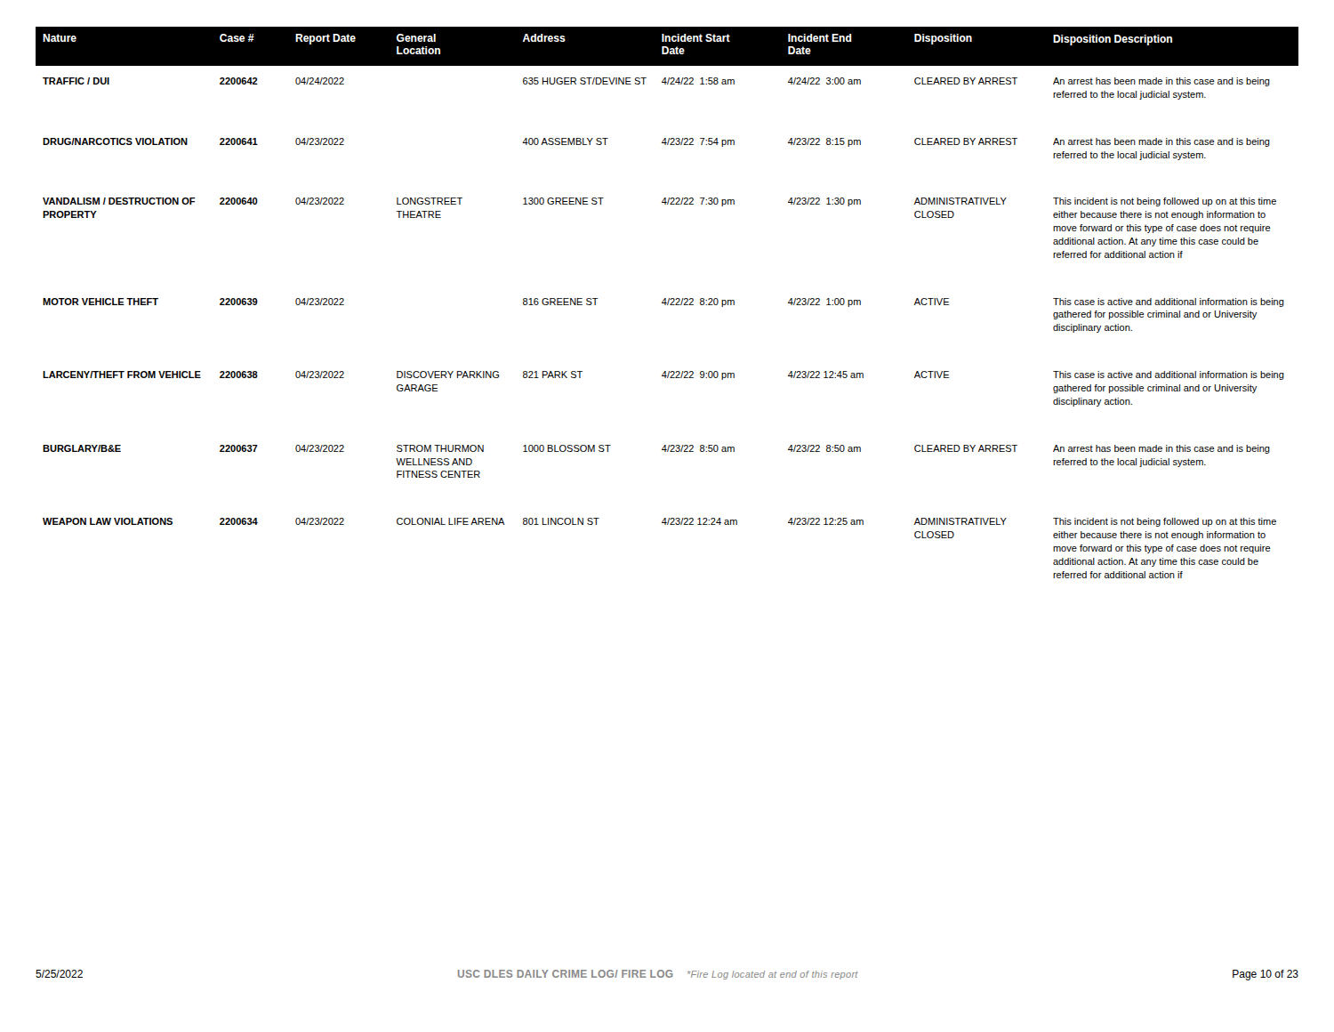| Nature | Case # | Report Date | General Location | Address | Incident Start Date | Incident End Date | Disposition | Disposition Description |
| --- | --- | --- | --- | --- | --- | --- | --- | --- |
| TRAFFIC / DUI | 2200642 | 04/24/2022 | | 635 HUGER ST/DEVINE ST | 4/24/22 1:58 am | 4/24/22 3:00 am | CLEARED BY ARREST | An arrest has been made in this case and is being referred to the local judicial system. |
| DRUG/NARCOTICS VIOLATION | 2200641 | 04/23/2022 | | 400 ASSEMBLY ST | 4/23/22 7:54 pm | 4/23/22 8:15 pm | CLEARED BY ARREST | An arrest has been made in this case and is being referred to the local judicial system. |
| VANDALISM / DESTRUCTION OF PROPERTY | 2200640 | 04/23/2022 | LONGSTREET THEATRE | 1300 GREENE ST | 4/22/22 7:30 pm | 4/23/22 1:30 pm | ADMINISTRATIVELY CLOSED | This incident is not being followed up on at this time either because there is not enough information to move forward or this type of case does not require additional action. At any time this case could be referred for additional action if |
| MOTOR VEHICLE THEFT | 2200639 | 04/23/2022 | | 816 GREENE ST | 4/22/22 8:20 pm | 4/23/22 1:00 pm | ACTIVE | This case is active and additional information is being gathered for possible criminal and or University disciplinary action. |
| LARCENY/THEFT FROM VEHICLE | 2200638 | 04/23/2022 | DISCOVERY PARKING GARAGE | 821 PARK ST | 4/22/22 9:00 pm | 4/23/22 12:45 am | ACTIVE | This case is active and additional information is being gathered for possible criminal and or University disciplinary action. |
| BURGLARY/B&E | 2200637 | 04/23/2022 | STROM THURMON WELLNESS AND FITNESS CENTER | 1000 BLOSSOM ST | 4/23/22 8:50 am | 4/23/22 8:50 am | CLEARED BY ARREST | An arrest has been made in this case and is being referred to the local judicial system. |
| WEAPON LAW VIOLATIONS | 2200634 | 04/23/2022 | COLONIAL LIFE ARENA | 801 LINCOLN ST | 4/23/22 12:24 am | 4/23/22 12:25 am | ADMINISTRATIVELY CLOSED | This incident is not being followed up on at this time either because there is not enough information to move forward or this type of case does not require additional action. At any time this case could be referred for additional action if |
5/25/2022
Page 10 of 23
USC DLES DAILY CRIME LOG/ FIRE LOG *Fire Log located at end of this report